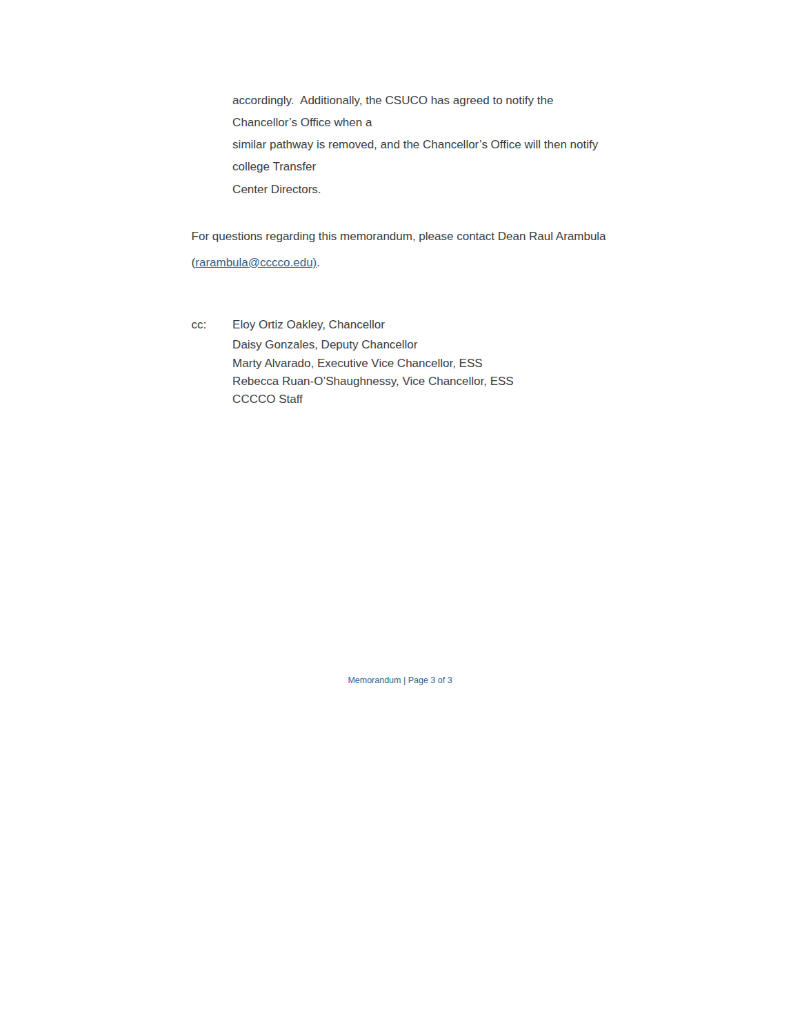accordingly. Additionally, the CSUCO has agreed to notify the Chancellor’s Office when a
similar pathway is removed, and the Chancellor’s Office will then notify college Transfer
Center Directors.
For questions regarding this memorandum, please contact Dean Raul Arambula
(rarambula@cccco.edu).
cc:
Eloy Ortiz Oakley, Chancellor
Daisy Gonzales, Deputy Chancellor
Marty Alvarado, Executive Vice Chancellor, ESS
Rebecca Ruan-O’Shaughnessy, Vice Chancellor, ESS
CCCCO Staff
Memorandum | Page 3 of 3